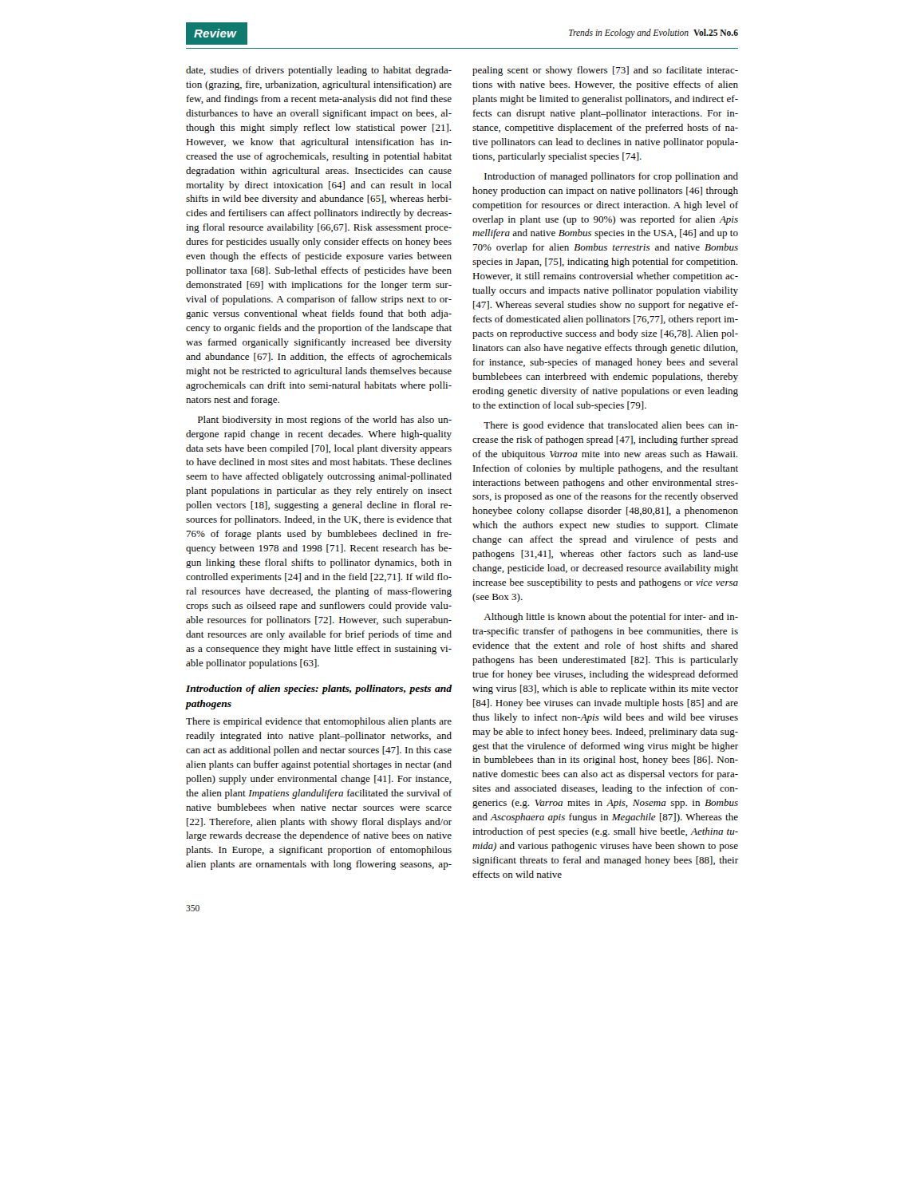Review
Trends in Ecology and Evolution Vol.25 No.6
date, studies of drivers potentially leading to habitat degradation (grazing, fire, urbanization, agricultural intensification) are few, and findings from a recent meta-analysis did not find these disturbances to have an overall significant impact on bees, although this might simply reflect low statistical power [21]. However, we know that agricultural intensification has increased the use of agrochemicals, resulting in potential habitat degradation within agricultural areas. Insecticides can cause mortality by direct intoxication [64] and can result in local shifts in wild bee diversity and abundance [65], whereas herbicides and fertilisers can affect pollinators indirectly by decreasing floral resource availability [66,67]. Risk assessment procedures for pesticides usually only consider effects on honey bees even though the effects of pesticide exposure varies between pollinator taxa [68]. Sub-lethal effects of pesticides have been demonstrated [69] with implications for the longer term survival of populations. A comparison of fallow strips next to organic versus conventional wheat fields found that both adjacency to organic fields and the proportion of the landscape that was farmed organically significantly increased bee diversity and abundance [67]. In addition, the effects of agrochemicals might not be restricted to agricultural lands themselves because agrochemicals can drift into semi-natural habitats where pollinators nest and forage.
Plant biodiversity in most regions of the world has also undergone rapid change in recent decades. Where high-quality data sets have been compiled [70], local plant diversity appears to have declined in most sites and most habitats. These declines seem to have affected obligately outcrossing animal-pollinated plant populations in particular as they rely entirely on insect pollen vectors [18], suggesting a general decline in floral resources for pollinators. Indeed, in the UK, there is evidence that 76% of forage plants used by bumblebees declined in frequency between 1978 and 1998 [71]. Recent research has begun linking these floral shifts to pollinator dynamics, both in controlled experiments [24] and in the field [22,71]. If wild floral resources have decreased, the planting of mass-flowering crops such as oilseed rape and sunflowers could provide valuable resources for pollinators [72]. However, such superabundant resources are only available for brief periods of time and as a consequence they might have little effect in sustaining viable pollinator populations [63].
Introduction of alien species: plants, pollinators, pests and pathogens
There is empirical evidence that entomophilous alien plants are readily integrated into native plant–pollinator networks, and can act as additional pollen and nectar sources [47]. In this case alien plants can buffer against potential shortages in nectar (and pollen) supply under environmental change [41]. For instance, the alien plant Impatiens glandulifera facilitated the survival of native bumblebees when native nectar sources were scarce [22]. Therefore, alien plants with showy floral displays and/or large rewards decrease the dependence of native bees on native plants. In Europe, a significant proportion of entomophilous alien plants are ornamentals with long flowering seasons, appealing scent or showy flowers [73] and so facilitate interactions with native bees. However, the positive effects of alien plants might be limited to generalist pollinators, and indirect effects can disrupt native plant–pollinator interactions. For instance, competitive displacement of the preferred hosts of native pollinators can lead to declines in native pollinator populations, particularly specialist species [74].
Introduction of managed pollinators for crop pollination and honey production can impact on native pollinators [46] through competition for resources or direct interaction. A high level of overlap in plant use (up to 90%) was reported for alien Apis mellifera and native Bombus species in the USA, [46] and up to 70% overlap for alien Bombus terrestris and native Bombus species in Japan, [75], indicating high potential for competition. However, it still remains controversial whether competition actually occurs and impacts native pollinator population viability [47]. Whereas several studies show no support for negative effects of domesticated alien pollinators [76,77], others report impacts on reproductive success and body size [46,78]. Alien pollinators can also have negative effects through genetic dilution, for instance, sub-species of managed honey bees and several bumblebees can interbreed with endemic populations, thereby eroding genetic diversity of native populations or even leading to the extinction of local sub-species [79].
There is good evidence that translocated alien bees can increase the risk of pathogen spread [47], including further spread of the ubiquitous Varroa mite into new areas such as Hawaii. Infection of colonies by multiple pathogens, and the resultant interactions between pathogens and other environmental stressors, is proposed as one of the reasons for the recently observed honeybee colony collapse disorder [48,80,81], a phenomenon which the authors expect new studies to support. Climate change can affect the spread and virulence of pests and pathogens [31,41], whereas other factors such as land-use change, pesticide load, or decreased resource availability might increase bee susceptibility to pests and pathogens or vice versa (see Box 3).
Although little is known about the potential for inter- and intra-specific transfer of pathogens in bee communities, there is evidence that the extent and role of host shifts and shared pathogens has been underestimated [82]. This is particularly true for honey bee viruses, including the widespread deformed wing virus [83], which is able to replicate within its mite vector [84]. Honey bee viruses can invade multiple hosts [85] and are thus likely to infect non-Apis wild bees and wild bee viruses may be able to infect honey bees. Indeed, preliminary data suggest that the virulence of deformed wing virus might be higher in bumblebees than in its original host, honey bees [86]. Non-native domestic bees can also act as dispersal vectors for parasites and associated diseases, leading to the infection of congenerics (e.g. Varroa mites in Apis, Nosema spp. in Bombus and Ascosphaera apis fungus in Megachile [87]). Whereas the introduction of pest species (e.g. small hive beetle, Aethina tumida) and various pathogenic viruses have been shown to pose significant threats to feral and managed honey bees [88], their effects on wild native
350